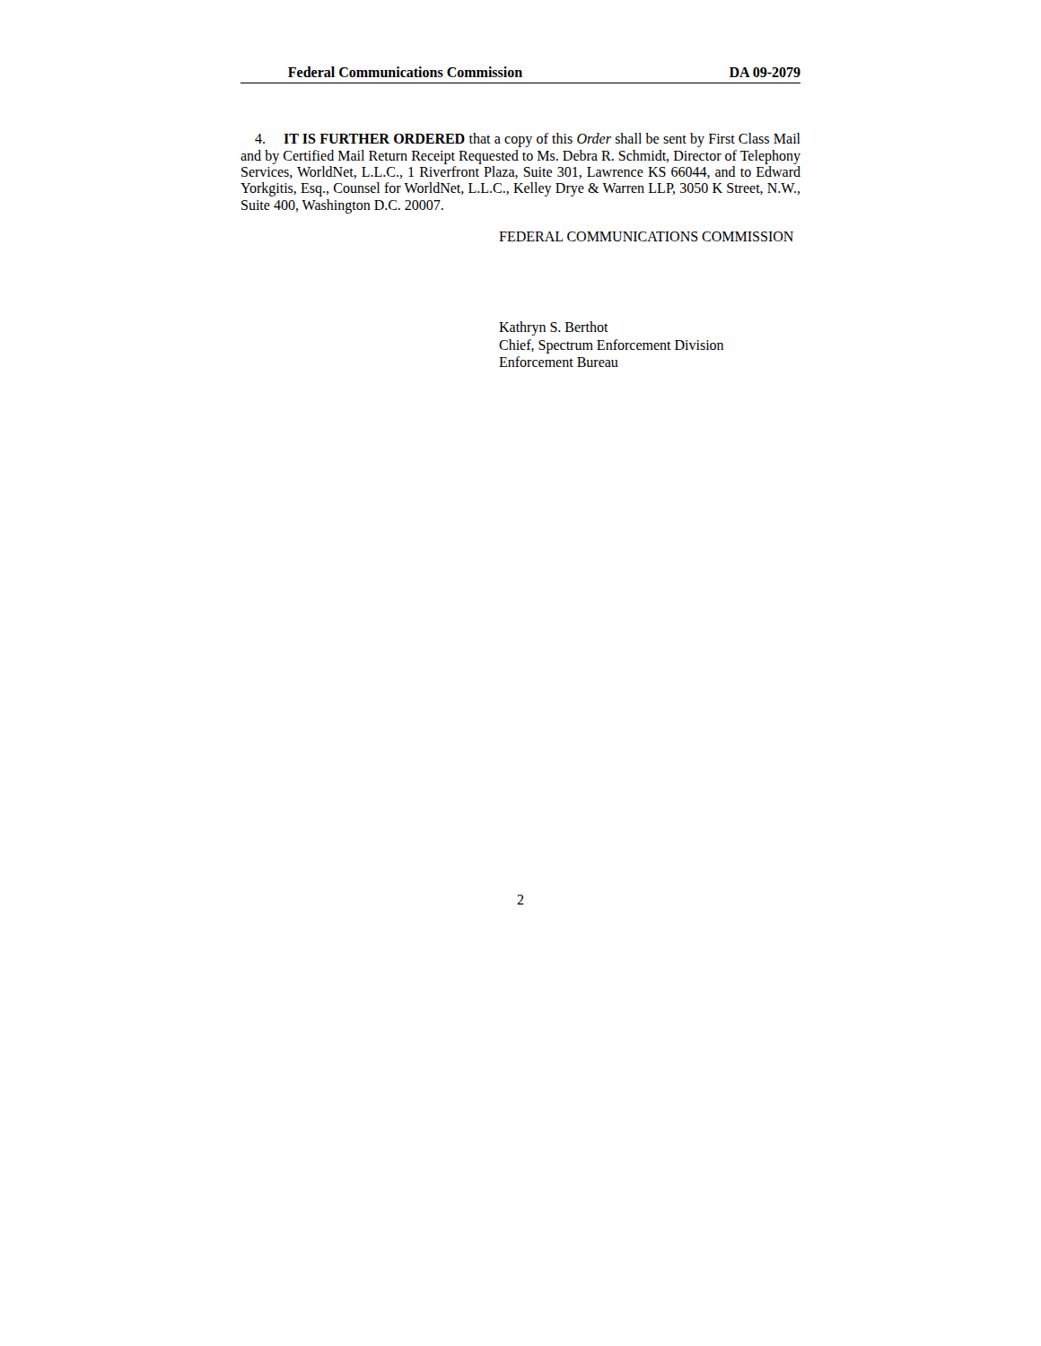Federal Communications Commission DA 09-2079
4. IT IS FURTHER ORDERED that a copy of this Order shall be sent by First Class Mail and by Certified Mail Return Receipt Requested to Ms. Debra R. Schmidt, Director of Telephony Services, WorldNet, L.L.C., 1 Riverfront Plaza, Suite 301, Lawrence KS 66044, and to Edward Yorkgitis, Esq., Counsel for WorldNet, L.L.C., Kelley Drye & Warren LLP, 3050 K Street, N.W., Suite 400, Washington D.C. 20007.
FEDERAL COMMUNICATIONS COMMISSION
Kathryn S. Berthot
Chief, Spectrum Enforcement Division
Enforcement Bureau
2